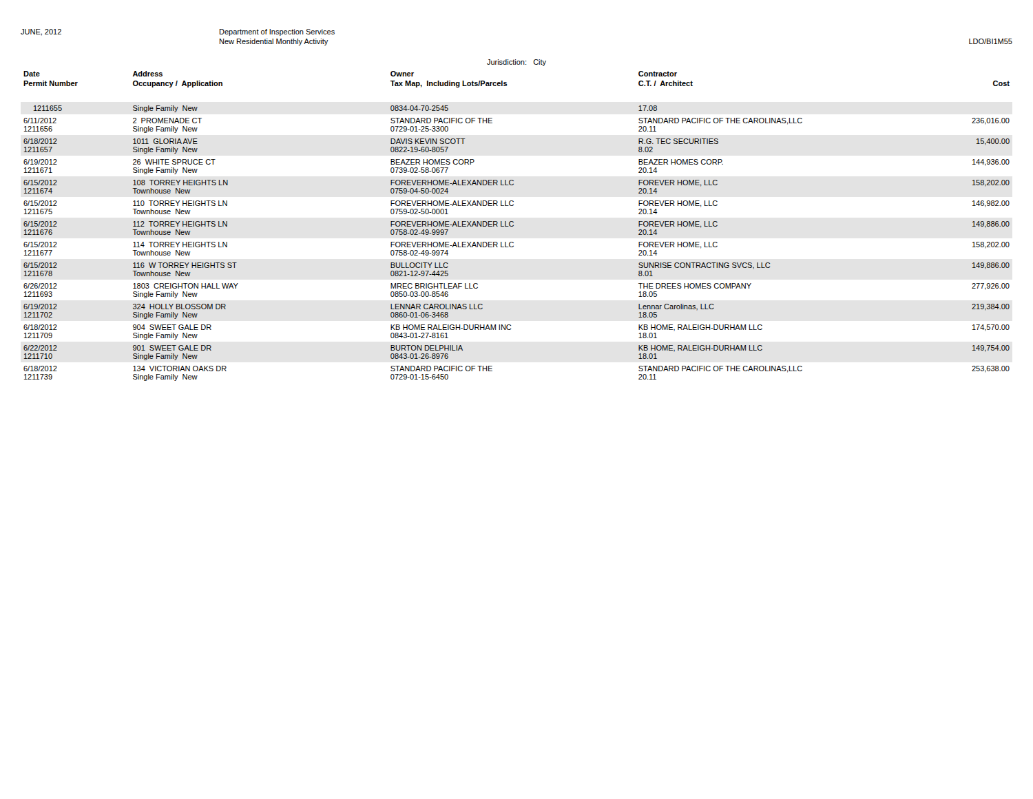JUNE, 2012
Department of Inspection Services
New Residential Monthly Activity
LDO/BI1M55
Jurisdiction: City
| Date | Address | Owner | Contractor | |
| --- | --- | --- | --- | --- |
| Permit Number | Occupancy / Application | Tax Map, Including Lots/Parcels | C.T. / Architect | Cost |
| 1211655 | Single Family New | 0834-04-70-2545 | 17.08 | |
| 6/11/2012 1211656 | 2 PROMENADE CT Single Family New | STANDARD PACIFIC OF THE 0729-01-25-3300 | STANDARD PACIFIC OF THE CAROLINAS,LLC 20.11 | 236,016.00 |
| 6/18/2012 1211657 | 1011 GLORIA AVE Single Family New | DAVIS KEVIN SCOTT 0822-19-60-8057 | R.G. TEC SECURITIES 8.02 | 15,400.00 |
| 6/19/2012 1211671 | 26 WHITE SPRUCE CT Single Family New | BEAZER HOMES CORP 0739-02-58-0677 | BEAZER HOMES CORP. 20.14 | 144,936.00 |
| 6/15/2012 1211674 | 108 TORREY HEIGHTS LN Townhouse New | FOREVERHOME-ALEXANDER LLC 0759-04-50-0024 | FOREVER HOME, LLC 20.14 | 158,202.00 |
| 6/15/2012 1211675 | 110 TORREY HEIGHTS LN Townhouse New | FOREVERHOME-ALEXANDER LLC 0759-02-50-0001 | FOREVER HOME, LLC 20.14 | 146,982.00 |
| 6/15/2012 1211676 | 112 TORREY HEIGHTS LN Townhouse New | FOREVERHOME-ALEXANDER LLC 0758-02-49-9997 | FOREVER HOME, LLC 20.14 | 149,886.00 |
| 6/15/2012 1211677 | 114 TORREY HEIGHTS LN Townhouse New | FOREVERHOME-ALEXANDER LLC 0758-02-49-9974 | FOREVER HOME, LLC 20.14 | 158,202.00 |
| 6/15/2012 1211678 | 116 W TORREY HEIGHTS ST Townhouse New | BULLOCITY LLC 0821-12-97-4425 | SUNRISE CONTRACTING SVCS, LLC 8.01 | 149,886.00 |
| 6/26/2012 1211693 | 1803 CREIGHTON HALL WAY Single Family New | MREC BRIGHTLEAF LLC 0850-03-00-8546 | THE DREES HOMES COMPANY 18.05 | 277,926.00 |
| 6/19/2012 1211702 | 324 HOLLY BLOSSOM DR Single Family New | LENNAR CAROLINAS LLC 0860-01-06-3468 | Lennar Carolinas, LLC 18.05 | 219,384.00 |
| 6/18/2012 1211709 | 904 SWEET GALE DR Single Family New | KB HOME RALEIGH-DURHAM INC 0843-01-27-8161 | KB HOME, RALEIGH-DURHAM LLC 18.01 | 174,570.00 |
| 6/22/2012 1211710 | 901 SWEET GALE DR Single Family New | BURTON DELPHILIA 0843-01-26-8976 | KB HOME, RALEIGH-DURHAM LLC 18.01 | 149,754.00 |
| 6/18/2012 1211739 | 134 VICTORIAN OAKS DR Single Family New | STANDARD PACIFIC OF THE 0729-01-15-6450 | STANDARD PACIFIC OF THE CAROLINAS,LLC 20.11 | 253,638.00 |